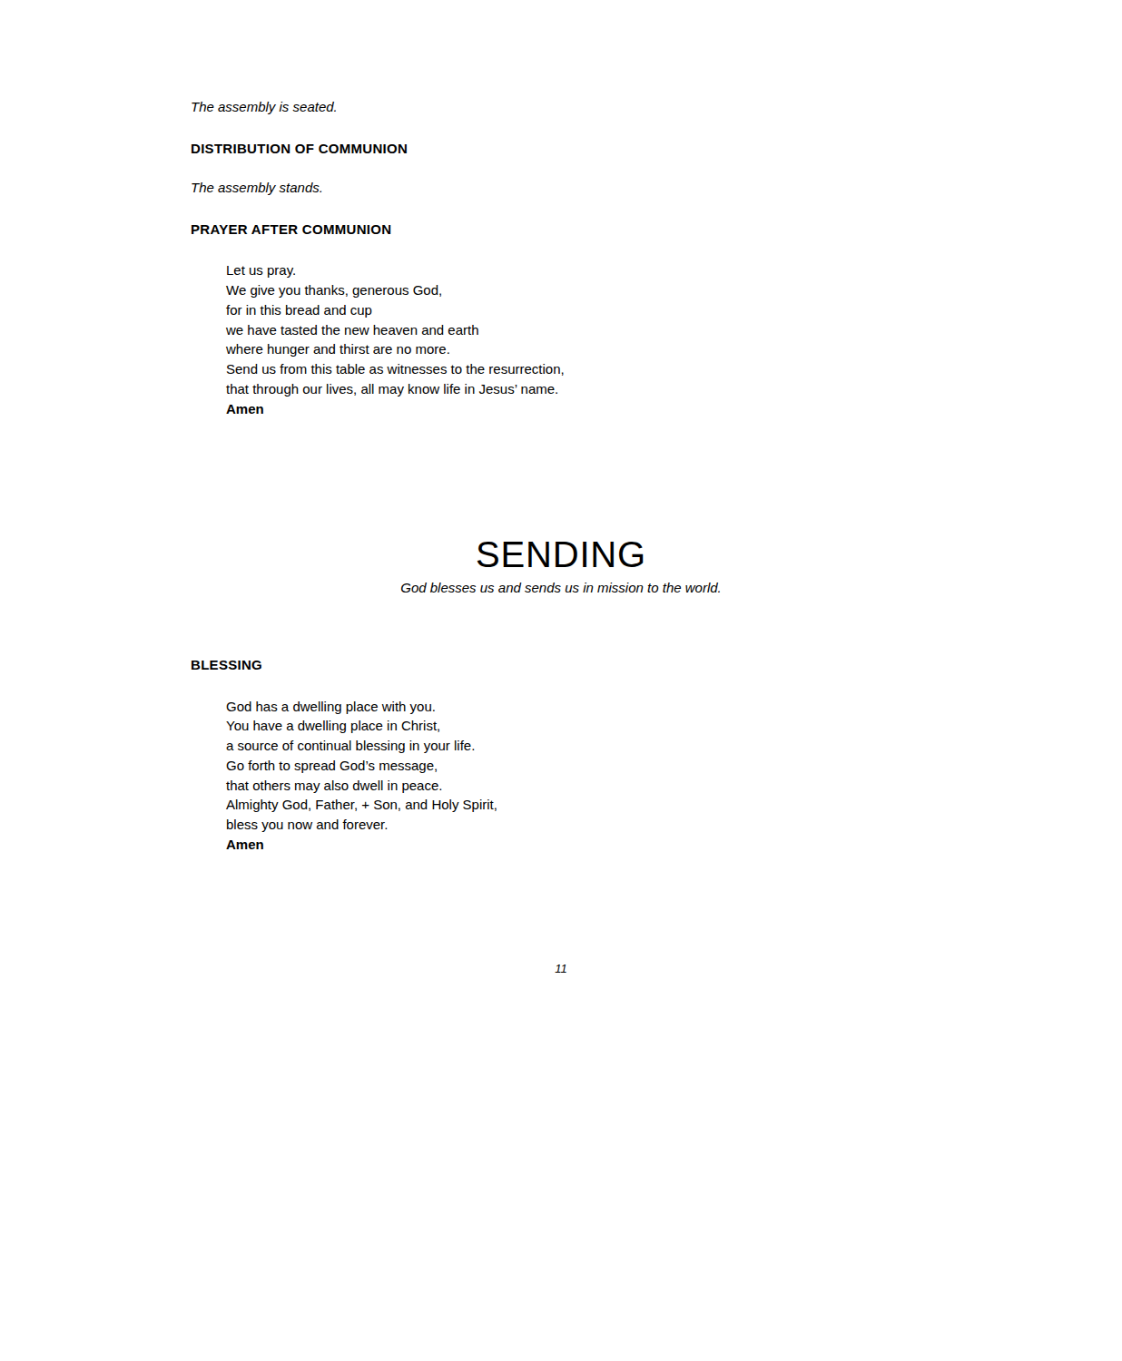The assembly is seated.
Distribution of Communion
The assembly stands.
Prayer after Communion
Let us pray.
We give you thanks, generous God,
for in this bread and cup
we have tasted the new heaven and earth
where hunger and thirst are no more.
Send us from this table as witnesses to the resurrection,
that through our lives, all may know life in Jesus’ name.
Amen
SENDING
God blesses us and sends us in mission to the world.
Blessing
God has a dwelling place with you.
You have a dwelling place in Christ,
a source of continual blessing in your life.
Go forth to spread God’s message,
that others may also dwell in peace.
Almighty God, Father, + Son, and Holy Spirit,
bless you now and forever.
Amen
11